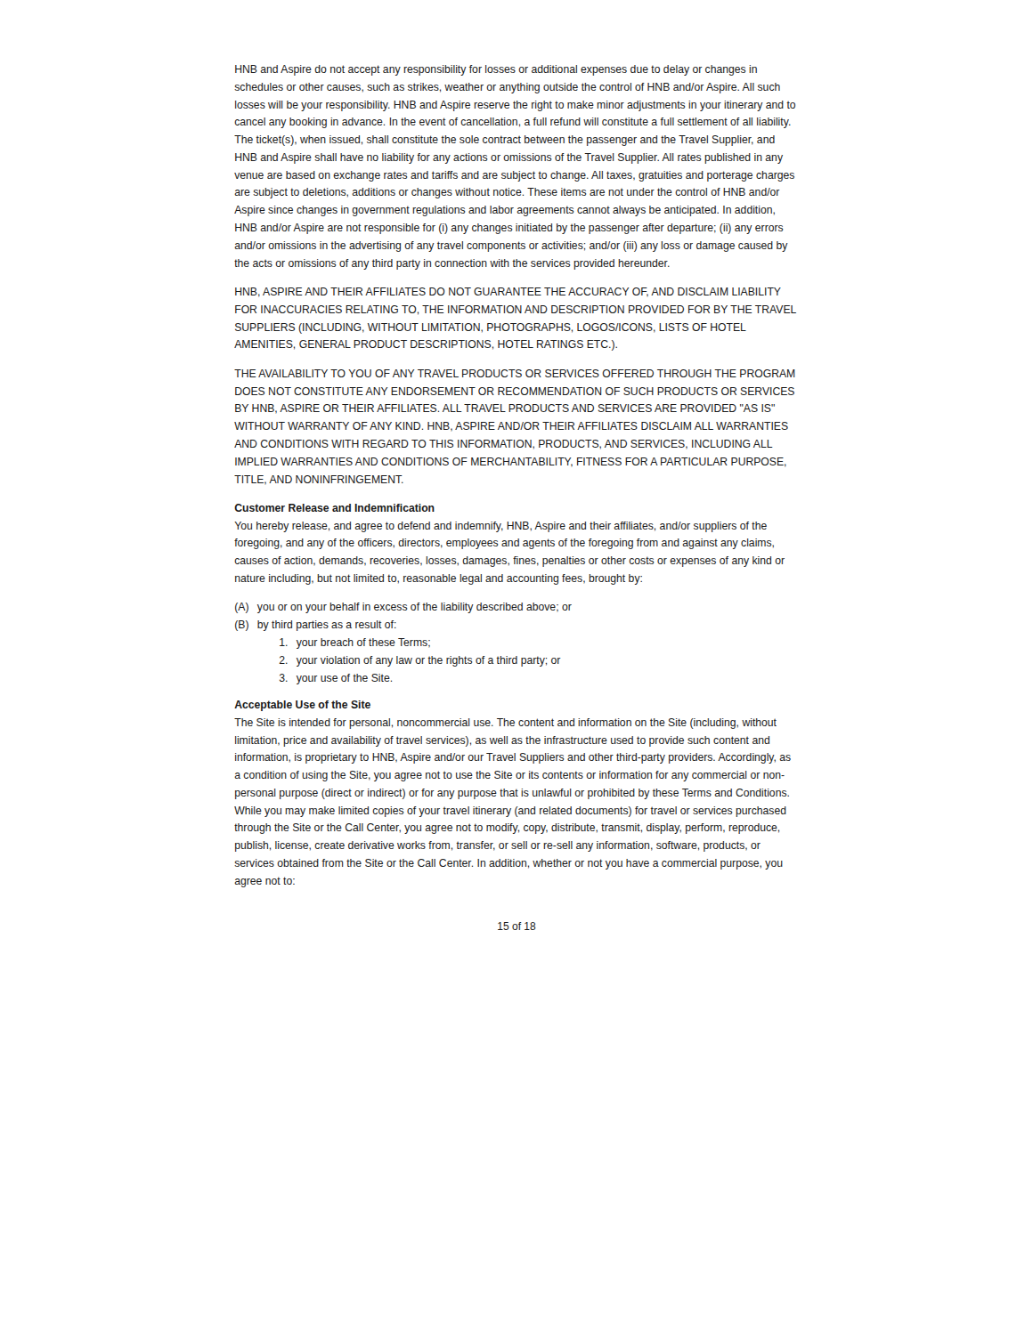HNB and Aspire do not accept any responsibility for losses or additional expenses due to delay or changes in schedules or other causes, such as strikes, weather or anything outside the control of HNB and/or Aspire. All such losses will be your responsibility. HNB and Aspire reserve the right to make minor adjustments in your itinerary and to cancel any booking in advance. In the event of cancellation, a full refund will constitute a full settlement of all liability. The ticket(s), when issued, shall constitute the sole contract between the passenger and the Travel Supplier, and HNB and Aspire shall have no liability for any actions or omissions of the Travel Supplier. All rates published in any venue are based on exchange rates and tariffs and are subject to change. All taxes, gratuities and porterage charges are subject to deletions, additions or changes without notice. These items are not under the control of HNB and/or Aspire since changes in government regulations and labor agreements cannot always be anticipated. In addition, HNB and/or Aspire are not responsible for (i) any changes initiated by the passenger after departure; (ii) any errors and/or omissions in the advertising of any travel components or activities; and/or (iii) any loss or damage caused by the acts or omissions of any third party in connection with the services provided hereunder.
HNB, ASPIRE AND THEIR AFFILIATES DO NOT GUARANTEE THE ACCURACY OF, AND DISCLAIM LIABILITY FOR INACCURACIES RELATING TO, THE INFORMATION AND DESCRIPTION PROVIDED FOR BY THE TRAVEL SUPPLIERS (INCLUDING, WITHOUT LIMITATION, PHOTOGRAPHS, LOGOS/ICONS, LISTS OF HOTEL AMENITIES, GENERAL PRODUCT DESCRIPTIONS, HOTEL RATINGS ETC.).
THE AVAILABILITY TO YOU OF ANY TRAVEL PRODUCTS OR SERVICES OFFERED THROUGH THE PROGRAM DOES NOT CONSTITUTE ANY ENDORSEMENT OR RECOMMENDATION OF SUCH PRODUCTS OR SERVICES BY HNB, ASPIRE OR THEIR AFFILIATES. ALL TRAVEL PRODUCTS AND SERVICES ARE PROVIDED "AS IS" WITHOUT WARRANTY OF ANY KIND. HNB, ASPIRE AND/OR THEIR AFFILIATES DISCLAIM ALL WARRANTIES AND CONDITIONS WITH REGARD TO THIS INFORMATION, PRODUCTS, AND SERVICES, INCLUDING ALL IMPLIED WARRANTIES AND CONDITIONS OF MERCHANTABILITY, FITNESS FOR A PARTICULAR PURPOSE, TITLE, AND NONINFRINGEMENT.
Customer Release and Indemnification
You hereby release, and agree to defend and indemnify, HNB, Aspire and their affiliates, and/or suppliers of the foregoing, and any of the officers, directors, employees and agents of the foregoing from and against any claims, causes of action, demands, recoveries, losses, damages, fines, penalties or other costs or expenses of any kind or nature including, but not limited to, reasonable legal and accounting fees, brought by:
(A) you or on your behalf in excess of the liability described above; or
(B) by third parties as a result of:
1. your breach of these Terms;
2. your violation of any law or the rights of a third party; or
3. your use of the Site.
Acceptable Use of the Site
The Site is intended for personal, noncommercial use. The content and information on the Site (including, without limitation, price and availability of travel services), as well as the infrastructure used to provide such content and information, is proprietary to HNB, Aspire and/or our Travel Suppliers and other third-party providers. Accordingly, as a condition of using the Site, you agree not to use the Site or its contents or information for any commercial or non-personal purpose (direct or indirect) or for any purpose that is unlawful or prohibited by these Terms and Conditions. While you may make limited copies of your travel itinerary (and related documents) for travel or services purchased through the Site or the Call Center, you agree not to modify, copy, distribute, transmit, display, perform, reproduce, publish, license, create derivative works from, transfer, or sell or re-sell any information, software, products, or services obtained from the Site or the Call Center. In addition, whether or not you have a commercial purpose, you agree not to:
15 of 18